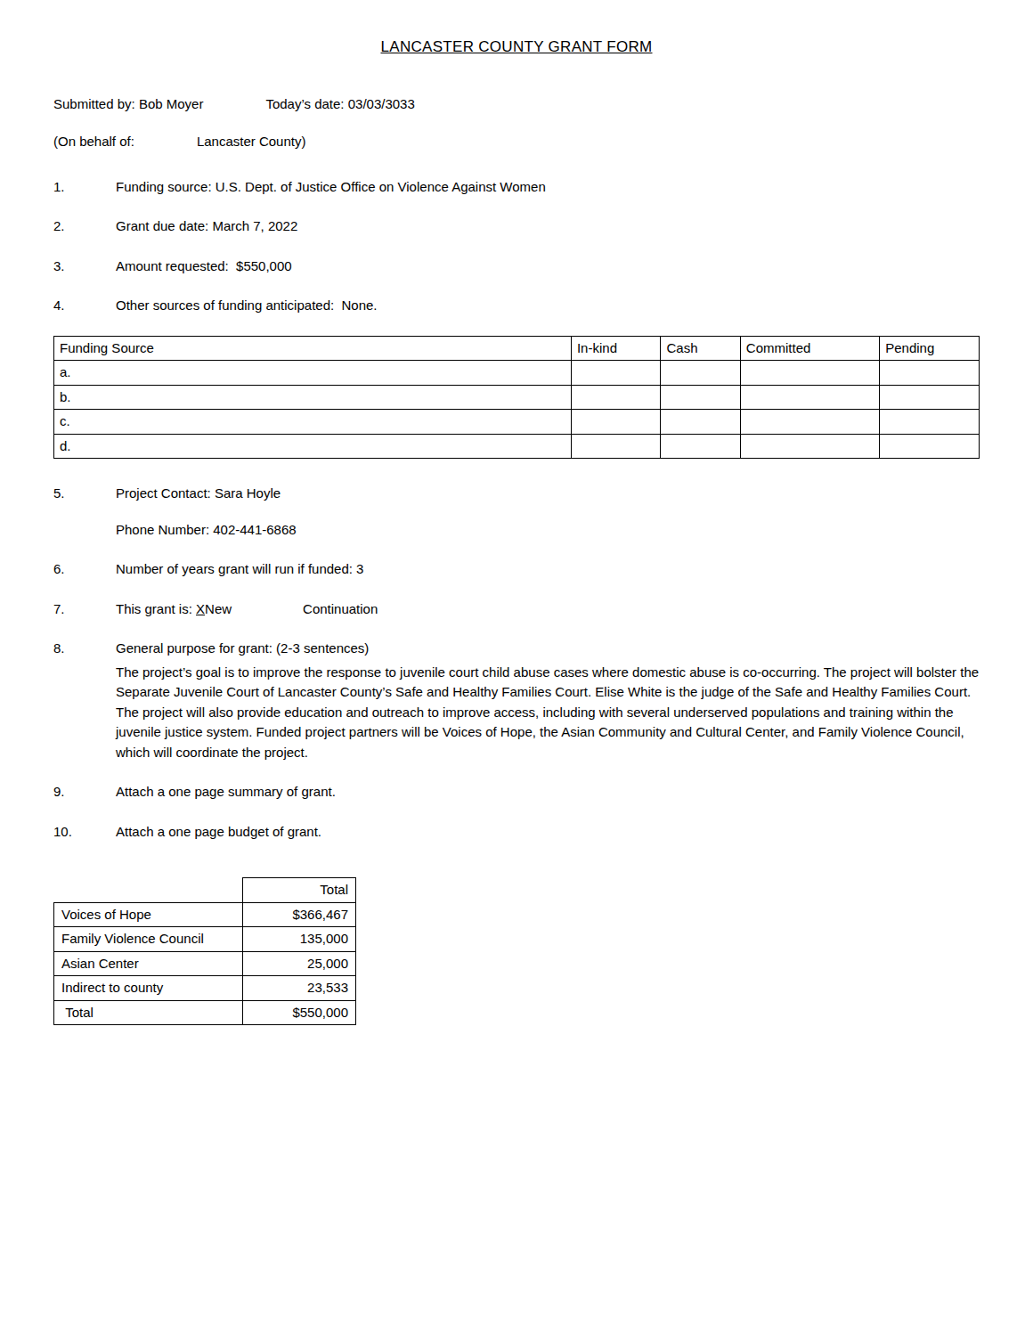LANCASTER COUNTY GRANT FORM
Submitted by: Bob Moyer Today’s date: 03/03/3033
(On behalf of: Lancaster County)
1. Funding source: U.S. Dept. of Justice Office on Violence Against Women
2. Grant due date: March 7, 2022
3. Amount requested: $550,000
4. Other sources of funding anticipated: None.
| Funding Source | In-kind | Cash | Committed | Pending |
| --- | --- | --- | --- | --- |
| a. | | | | |
| b. | | | | |
| c. | | | | |
| d. | | | | |
5. Project Contact: Sara Hoyle
Phone Number: 402-441-6868
6. Number of years grant will run if funded: 3
7. This grant is: XNew Continuation
8. General purpose for grant: (2-3 sentences)
The project’s goal is to improve the response to juvenile court child abuse cases where domestic abuse is co-occurring. The project will bolster the Separate Juvenile Court of Lancaster County’s Safe and Healthy Families Court. Elise White is the judge of the Safe and Healthy Families Court. The project will also provide education and outreach to improve access, including with several underserved populations and training within the juvenile justice system. Funded project partners will be Voices of Hope, the Asian Community and Cultural Center, and Family Violence Council, which will coordinate the project.
9. Attach a one page summary of grant.
10. Attach a one page budget of grant.
| | Total |
| Voices of Hope | $366,467 |
| Family Violence Council | 135,000 |
| Asian Center | 25,000 |
| Indirect to county | 23,533 |
| Total | $550,000 |